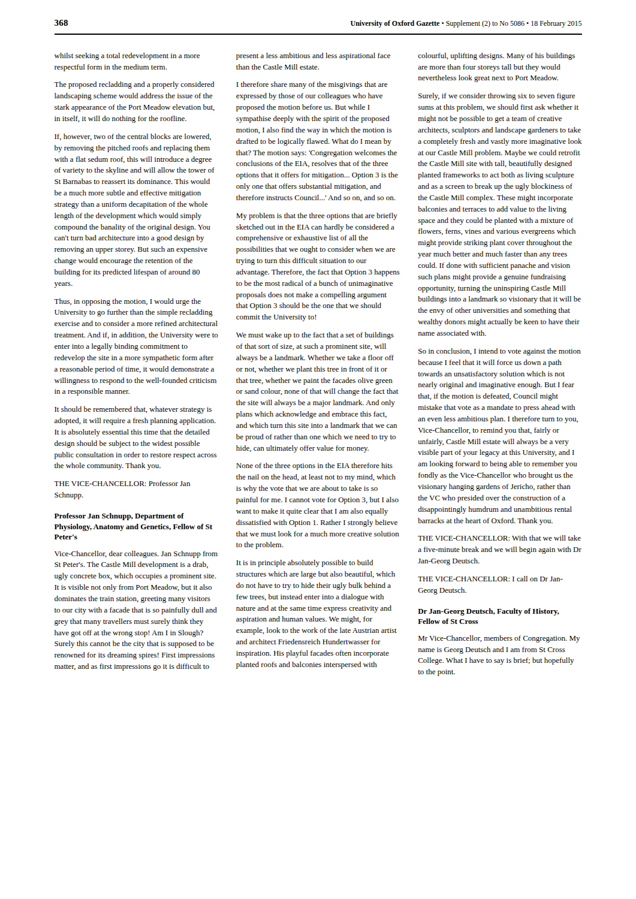368
University of Oxford Gazette • Supplement (2) to No 5086 • 18 February 2015
whilst seeking a total redevelopment in a more respectful form in the medium term.
The proposed recladding and a properly considered landscaping scheme would address the issue of the stark appearance of the Port Meadow elevation but, in itself, it will do nothing for the roofline.
If, however, two of the central blocks are lowered, by removing the pitched roofs and replacing them with a flat sedum roof, this will introduce a degree of variety to the skyline and will allow the tower of St Barnabas to reassert its dominance. This would be a much more subtle and effective mitigation strategy than a uniform decapitation of the whole length of the development which would simply compound the banality of the original design. You can't turn bad architecture into a good design by removing an upper storey. But such an expensive change would encourage the retention of the building for its predicted lifespan of around 80 years.
Thus, in opposing the motion, I would urge the University to go further than the simple recladding exercise and to consider a more refined architectural treatment. And if, in addition, the University were to enter into a legally binding commitment to redevelop the site in a more sympathetic form after a reasonable period of time, it would demonstrate a willingness to respond to the well-founded criticism in a responsible manner.
It should be remembered that, whatever strategy is adopted, it will require a fresh planning application. It is absolutely essential this time that the detailed design should be subject to the widest possible public consultation in order to restore respect across the whole community. Thank you.
THE VICE-CHANCELLOR: Professor Jan Schnupp.
Professor Jan Schnupp, Department of Physiology, Anatomy and Genetics, Fellow of St Peter's
Vice-Chancellor, dear colleagues. Jan Schnupp from St Peter's. The Castle Mill development is a drab, ugly concrete box, which occupies a prominent site. It is visible not only from Port Meadow, but it also dominates the train station, greeting many visitors to our city with a facade that is so painfully dull and grey that many travellers must surely think they have got off at the wrong stop! Am I in Slough? Surely this cannot be the city that is supposed to be renowned for its dreaming spires! First impressions matter, and as first impressions go it is difficult to present a less ambitious and less aspirational face than the Castle Mill estate.
I therefore share many of the misgivings that are expressed by those of our colleagues who have proposed the motion before us. But while I sympathise deeply with the spirit of the proposed motion, I also find the way in which the motion is drafted to be logically flawed. What do I mean by that? The motion says: 'Congregation welcomes the conclusions of the EIA, resolves that of the three options that it offers for mitigation... Option 3 is the only one that offers substantial mitigation, and therefore instructs Council...' And so on, and so on.
My problem is that the three options that are briefly sketched out in the EIA can hardly be considered a comprehensive or exhaustive list of all the possibilities that we ought to consider when we are trying to turn this difficult situation to our advantage. Therefore, the fact that Option 3 happens to be the most radical of a bunch of unimaginative proposals does not make a compelling argument that Option 3 should be the one that we should commit the University to!
We must wake up to the fact that a set of buildings of that sort of size, at such a prominent site, will always be a landmark. Whether we take a floor off or not, whether we plant this tree in front of it or that tree, whether we paint the facades olive green or sand colour, none of that will change the fact that the site will always be a major landmark. And only plans which acknowledge and embrace this fact, and which turn this site into a landmark that we can be proud of rather than one which we need to try to hide, can ultimately offer value for money.
None of the three options in the EIA therefore hits the nail on the head, at least not to my mind, which is why the vote that we are about to take is so painful for me. I cannot vote for Option 3, but I also want to make it quite clear that I am also equally dissatisfied with Option 1. Rather I strongly believe that we must look for a much more creative solution to the problem.
It is in principle absolutely possible to build structures which are large but also beautiful, which do not have to try to hide their ugly bulk behind a few trees, but instead enter into a dialogue with nature and at the same time express creativity and aspiration and human values. We might, for example, look to the work of the late Austrian artist and architect Friedensreich Hundertwasser for inspiration. His playful facades often incorporate planted roofs and balconies interspersed with colourful, uplifting designs. Many of his buildings are more than four storeys tall but they would nevertheless look great next to Port Meadow.
Surely, if we consider throwing six to seven figure sums at this problem, we should first ask whether it might not be possible to get a team of creative architects, sculptors and landscape gardeners to take a completely fresh and vastly more imaginative look at our Castle Mill problem. Maybe we could retrofit the Castle Mill site with tall, beautifully designed planted frameworks to act both as living sculpture and as a screen to break up the ugly blockiness of the Castle Mill complex. These might incorporate balconies and terraces to add value to the living space and they could be planted with a mixture of flowers, ferns, vines and various evergreens which might provide striking plant cover throughout the year much better and much faster than any trees could. If done with sufficient panache and vision such plans might provide a genuine fundraising opportunity, turning the uninspiring Castle Mill buildings into a landmark so visionary that it will be the envy of other universities and something that wealthy donors might actually be keen to have their name associated with.
So in conclusion, I intend to vote against the motion because I feel that it will force us down a path towards an unsatisfactory solution which is not nearly original and imaginative enough. But I fear that, if the motion is defeated, Council might mistake that vote as a mandate to press ahead with an even less ambitious plan. I therefore turn to you, Vice-Chancellor, to remind you that, fairly or unfairly, Castle Mill estate will always be a very visible part of your legacy at this University, and I am looking forward to being able to remember you fondly as the Vice-Chancellor who brought us the visionary hanging gardens of Jericho, rather than the VC who presided over the construction of a disappointingly humdrum and unambitious rental barracks at the heart of Oxford. Thank you.
THE VICE-CHANCELLOR: With that we will take a five-minute break and we will begin again with Dr Jan-Georg Deutsch.
THE VICE-CHANCELLOR: I call on Dr Jan-Georg Deutsch.
Dr Jan-Georg Deutsch, Faculty of History, Fellow of St Cross
Mr Vice-Chancellor, members of Congregation. My name is Georg Deutsch and I am from St Cross College. What I have to say is brief; but hopefully to the point.